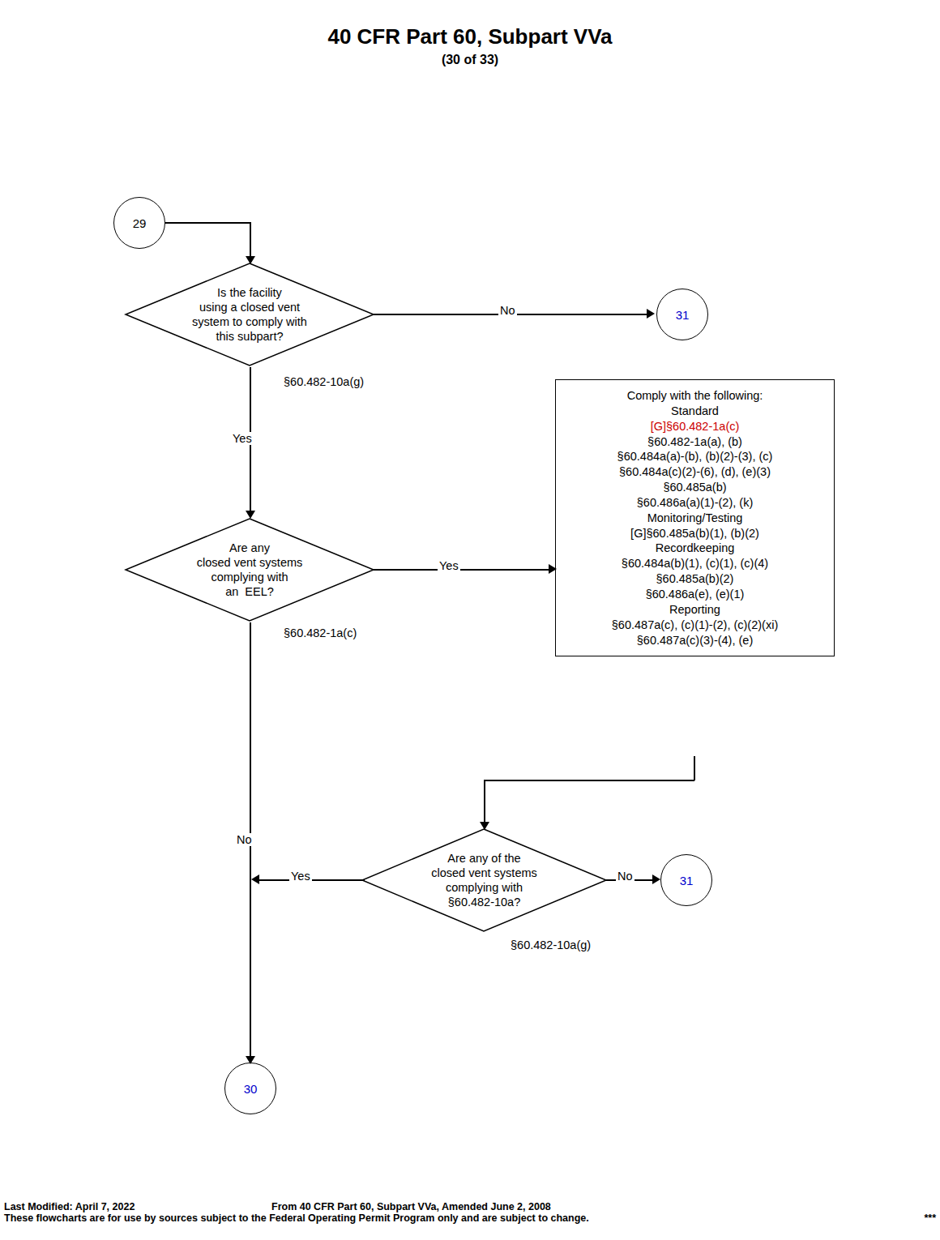40 CFR Part 60, Subpart VVa
(30 of 33)
29
Is the facility
using a closed vent
system to comply with
this subpart?
§60.482-10a(g)
No
31
Yes
Are any
closed vent systems
complying with
an EEL?
§60.482-1a(c)
Yes
Comply with the following:
Standard
[G]§60.482-1a(c)
§60.482-1a(a), (b)
§60.484a(a)-(b), (b)(2)-(3), (c)
§60.484a(c)(2)-(6), (d), (e)(3)
§60.485a(b)
§60.486a(a)(1)-(2), (k)
Monitoring/Testing
[G]§60.485a(b)(1), (b)(2)
Recordkeeping
§60.484a(b)(1), (c)(1), (c)(4)
§60.485a(b)(2)
§60.486a(e), (e)(1)
Reporting
§60.487a(c), (c)(1)-(2), (c)(2)(xi)
§60.487a(c)(3)-(4), (e)
Are any of the
closed vent systems
complying with
§60.482-10a?
§60.482-10a(g)
No
31
Yes
No
30
Last Modified: April 7, 2022
From 40 CFR Part 60, Subpart VVa, Amended June 2, 2008
These flowcharts are for use by sources subject to the Federal Operating Permit Program only and are subject to change.
***